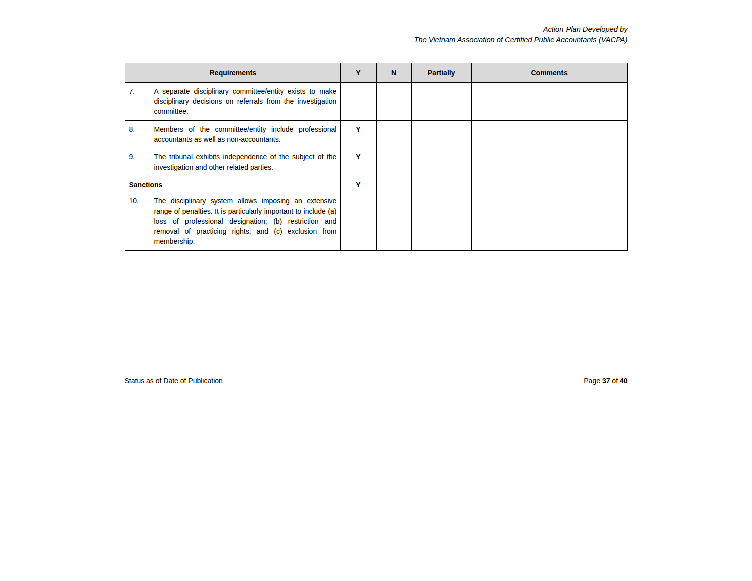Action Plan Developed by
The Vietnam Association of Certified Public Accountants (VACPA)
| Requirements | Y | N | Partially | Comments |
| --- | --- | --- | --- | --- |
| 7. A separate disciplinary committee/entity exists to make disciplinary decisions on referrals from the investigation committee. | | | | |
| 8. Members of the committee/entity include professional accountants as well as non-accountants. | Y | | | |
| 9. The tribunal exhibits independence of the subject of the investigation and other related parties. | Y | | | |
| Sanctions 10. The disciplinary system allows imposing an extensive range of penalties. It is particularly important to include (a) loss of professional designation; (b) restriction and removal of practicing rights; and (c) exclusion from membership. | Y | | | |
Status as of Date of Publication
Page 37 of 40